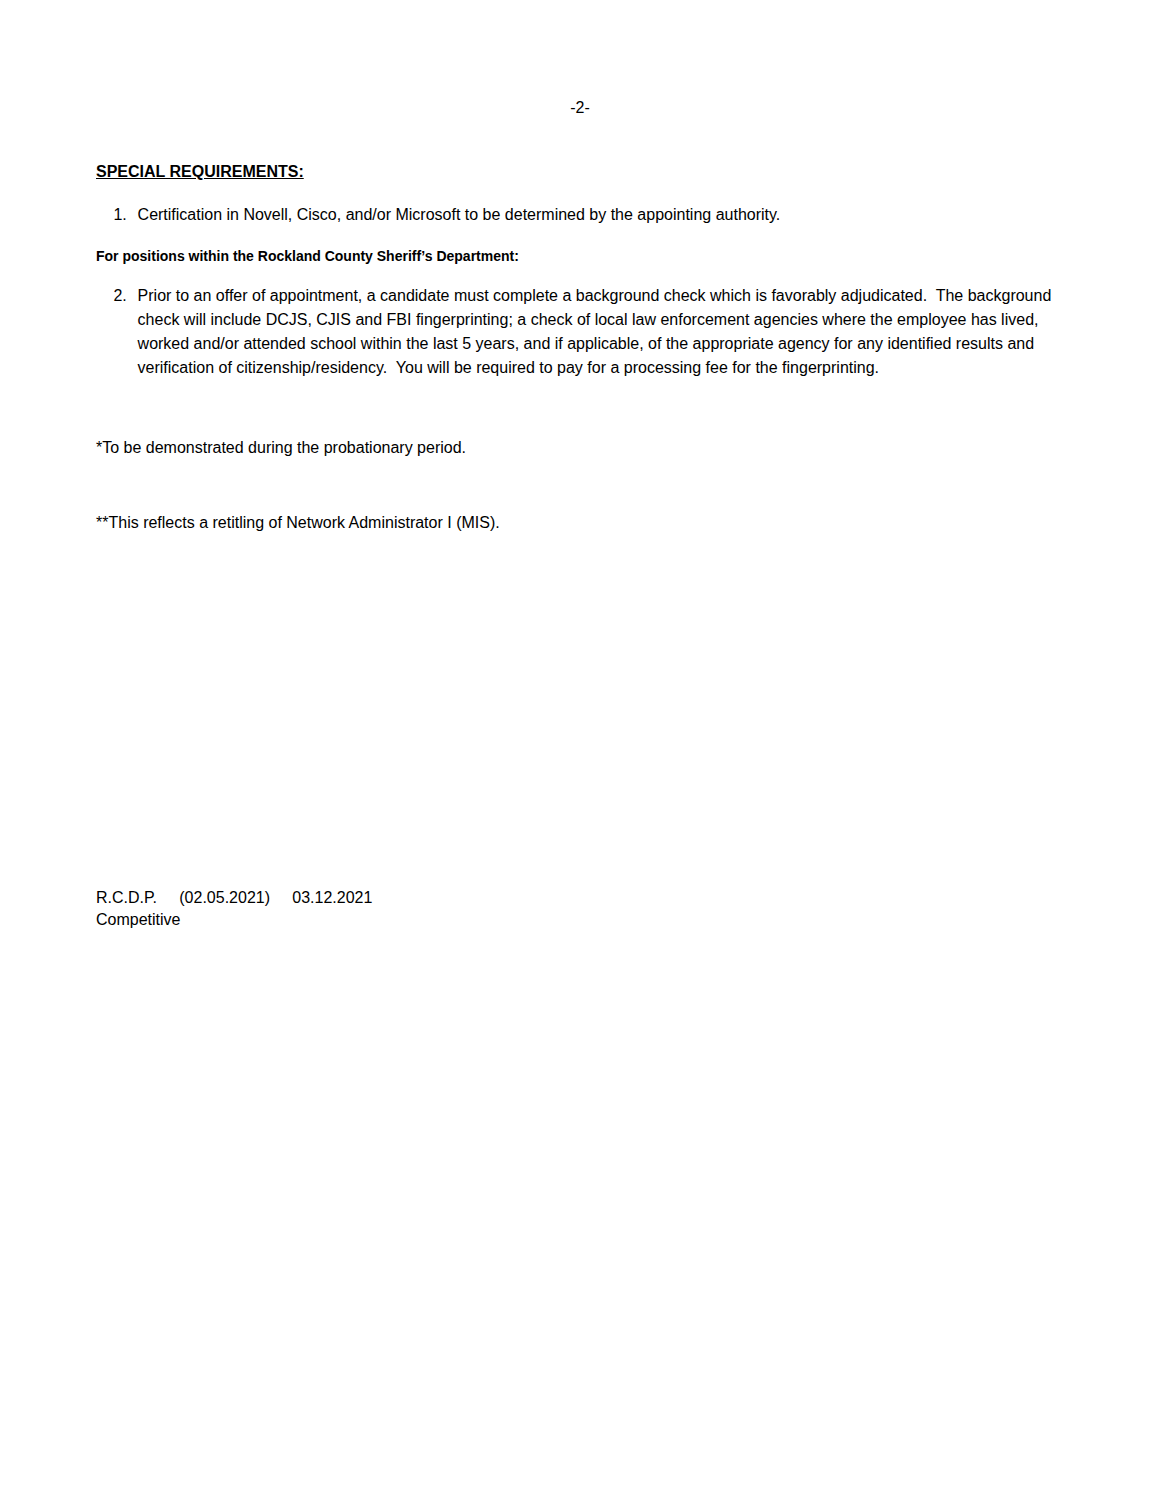-2-
SPECIAL REQUIREMENTS:
Certification in Novell, Cisco, and/or Microsoft to be determined by the appointing authority.
For positions within the Rockland County Sheriff’s Department:
Prior to an offer of appointment, a candidate must complete a background check which is favorably adjudicated. The background check will include DCJS, CJIS and FBI fingerprinting; a check of local law enforcement agencies where the employee has lived, worked and/or attended school within the last 5 years, and if applicable, of the appropriate agency for any identified results and verification of citizenship/residency. You will be required to pay for a processing fee for the fingerprinting.
*To be demonstrated during the probationary period.
**This reflects a retitling of Network Administrator I (MIS).
R.C.D.P. (02.05.2021) 03.12.2021
Competitive